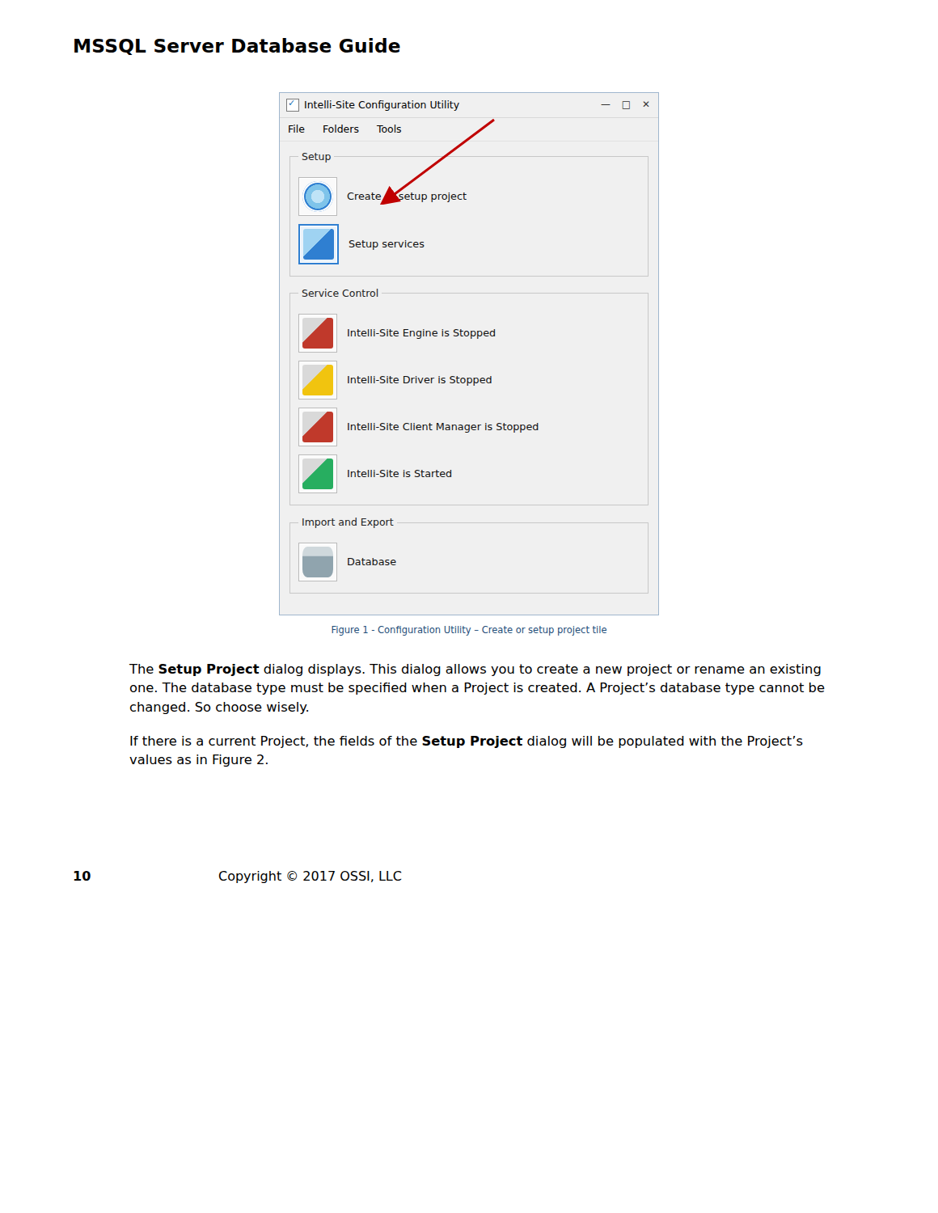MSSQL Server Database Guide
Intelli-Site Configuration Utility
— □ ✕
File Folders Tools
Setup
Create or setup project
Setup services
Service Control
Intelli-Site Engine is Stopped
Intelli-Site Driver is Stopped
Intelli-Site Client Manager is Stopped
Intelli-Site is Started
Import and Export
Database
Figure 1 - Configuration Utility – Create or setup project tile
The Setup Project dialog displays. This dialog allows you to create a new project or rename an existing one. The database type must be specified when a Project is created. A Project’s database type cannot be changed. So choose wisely.
If there is a current Project, the fields of the Setup Project dialog will be populated with the Project’s values as in Figure 2.
10 Copyright © 2017 OSSI, LLC